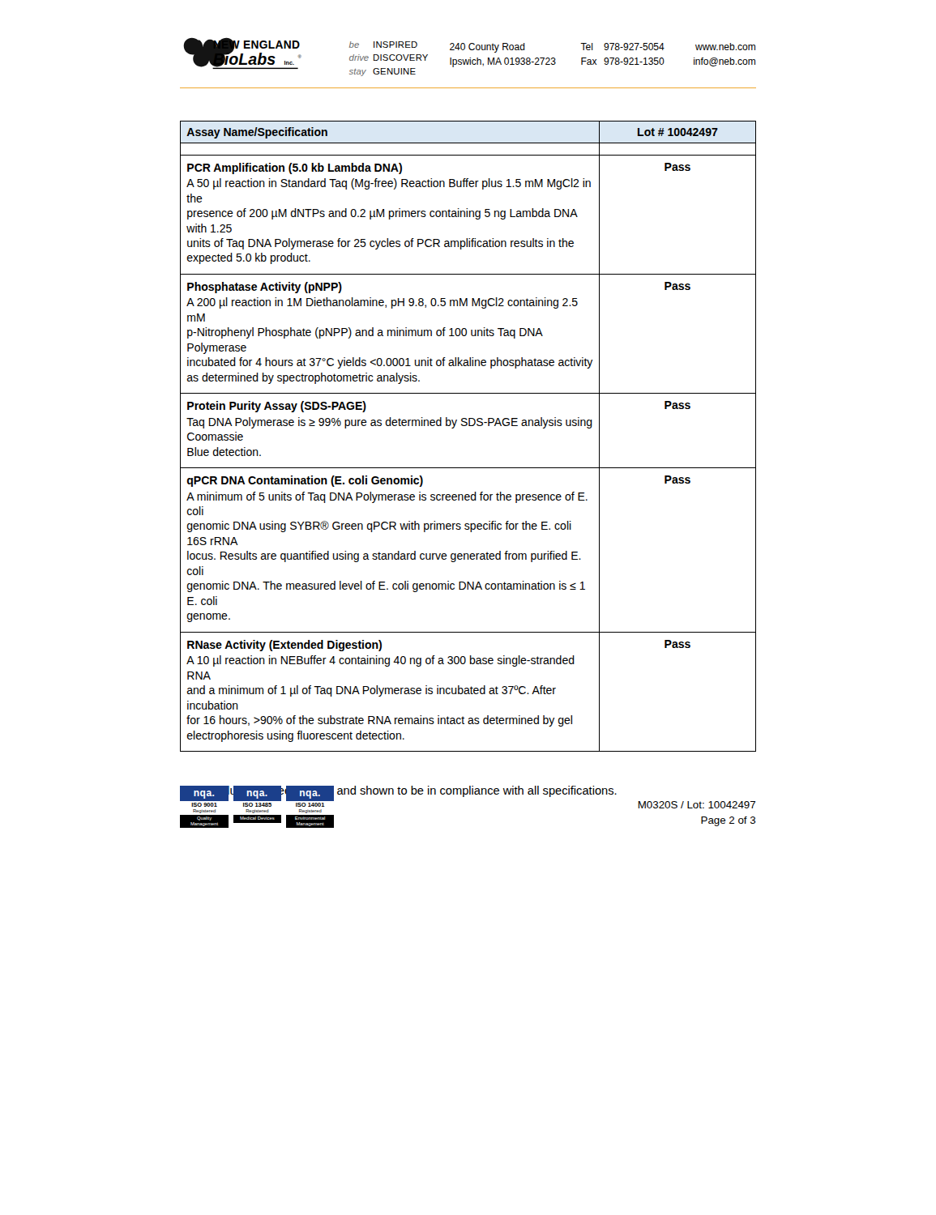NEW ENGLAND BioLabs Inc. ®
be INSPIRED
drive DISCOVERY
stay GENUINE
240 County Road
Ipswich, MA 01938-2723
Tel 978-927-5054
Fax 978-921-1350
www.neb.com
info@neb.com
| Assay Name/Specification | Lot # 10042497 |
| --- | --- |
| PCR Amplification (5.0 kb Lambda DNA) A 50 µl reaction in Standard Taq (Mg-free) Reaction Buffer plus 1.5 mM MgCl2 in the presence of 200 µM dNTPs and 0.2 µM primers containing 5 ng Lambda DNA with 1.25 units of Taq DNA Polymerase for 25 cycles of PCR amplification results in the expected 5.0 kb product. | Pass |
| Phosphatase Activity (pNPP) A 200 µl reaction in 1M Diethanolamine, pH 9.8, 0.5 mM MgCl2 containing 2.5 mM p-Nitrophenyl Phosphate (pNPP) and a minimum of 100 units Taq DNA Polymerase incubated for 4 hours at 37°C yields <0.0001 unit of alkaline phosphatase activity as determined by spectrophotometric analysis. | Pass |
| Protein Purity Assay (SDS-PAGE) Taq DNA Polymerase is ≥ 99% pure as determined by SDS-PAGE analysis using Coomassie Blue detection. | Pass |
| qPCR DNA Contamination (E. coli Genomic) A minimum of 5 units of Taq DNA Polymerase is screened for the presence of E. coli genomic DNA using SYBR® Green qPCR with primers specific for the E. coli 16S rRNA locus. Results are quantified using a standard curve generated from purified E. coli genomic DNA. The measured level of E. coli genomic DNA contamination is ≤ 1 E. coli genome. | Pass |
| RNase Activity (Extended Digestion) A 10 µl reaction in NEBuffer 4 containing 40 ng of a 300 base single-stranded RNA and a minimum of 1 µl of Taq DNA Polymerase is incubated at 37ºC. After incubation for 16 hours, >90% of the substrate RNA remains intact as determined by gel electrophoresis using fluorescent detection. | Pass |
This product has been tested and shown to be in compliance with all specifications.
nqa.
ISO 9001
Registered
Quality
Management
nqa.
ISO 13485
Registered
Medical Devices
nqa.
ISO 14001
Registered
Environmental
Management
M0320S / Lot: 10042497
Page 2 of 3